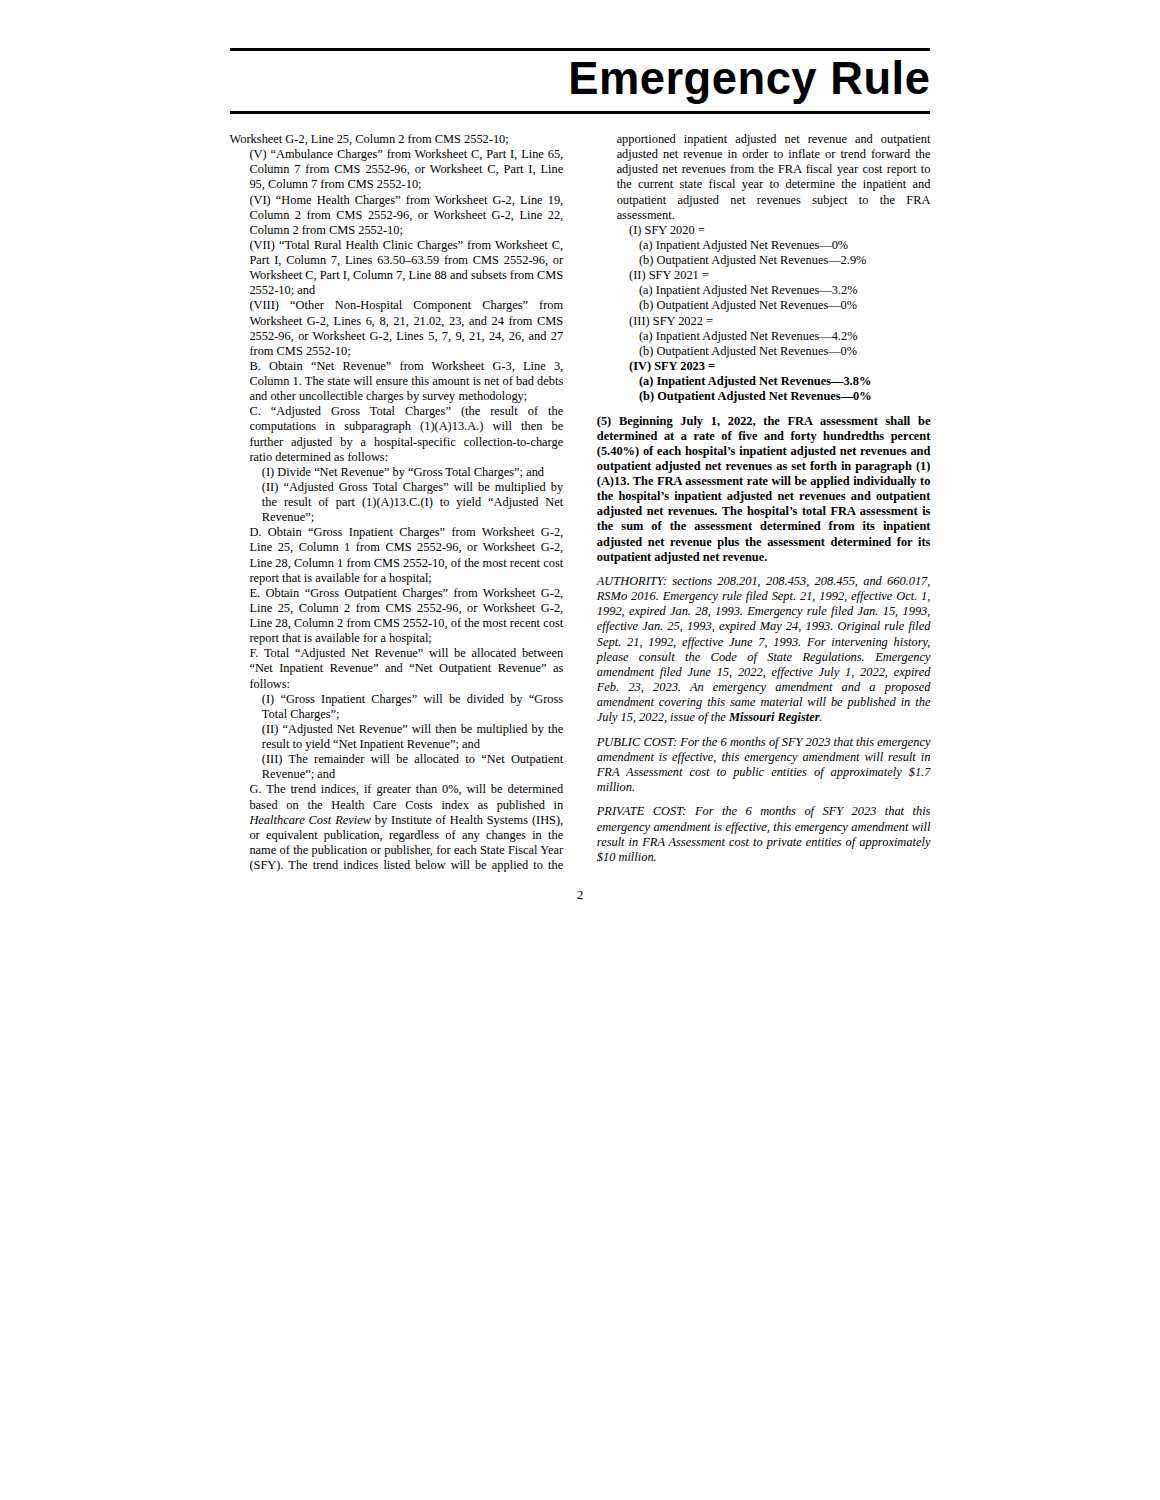Emergency Rule
Worksheet G-2, Line 25, Column 2 from CMS 2552-10;
(V) “Ambulance Charges” from Worksheet C, Part I, Line 65, Column 7 from CMS 2552-96, or Worksheet C, Part I, Line 95, Column 7 from CMS 2552-10;
(VI) “Home Health Charges” from Worksheet G-2, Line 19, Column 2 from CMS 2552-96, or Worksheet G-2, Line 22, Column 2 from CMS 2552-10;
(VII) “Total Rural Health Clinic Charges” from Worksheet C, Part I, Column 7, Lines 63.50–63.59 from CMS 2552-96, or Worksheet C, Part I, Column 7, Line 88 and subsets from CMS 2552-10; and
(VIII) “Other Non-Hospital Component Charges” from Worksheet G-2, Lines 6, 8, 21, 21.02, 23, and 24 from CMS 2552-96, or Worksheet G-2, Lines 5, 7, 9, 21, 24, 26, and 27 from CMS 2552-10;
B. Obtain “Net Revenue” from Worksheet G-3, Line 3, Column 1. The state will ensure this amount is net of bad debts and other uncollectible charges by survey methodology;
C. “Adjusted Gross Total Charges” (the result of the computations in subparagraph (1)(A)13.A.) will then be further adjusted by a hospital-specific collection-to-charge ratio determined as follows:
(I) Divide “Net Revenue” by “Gross Total Charges”; and
(II) “Adjusted Gross Total Charges” will be multiplied by the result of part (1)(A)13.C.(I) to yield “Adjusted Net Revenue”;
D. Obtain “Gross Inpatient Charges” from Worksheet G-2, Line 25, Column 1 from CMS 2552-96, or Worksheet G-2, Line 28, Column 1 from CMS 2552-10, of the most recent cost report that is available for a hospital;
E. Obtain “Gross Outpatient Charges” from Worksheet G-2, Line 25, Column 2 from CMS 2552-96, or Worksheet G-2, Line 28, Column 2 from CMS 2552-10, of the most recent cost report that is available for a hospital;
F. Total “Adjusted Net Revenue” will be allocated between “Net Inpatient Revenue” and “Net Outpatient Revenue” as follows:
(I) “Gross Inpatient Charges” will be divided by “Gross Total Charges”;
(II) “Adjusted Net Revenue” will then be multiplied by the result to yield “Net Inpatient Revenue”; and
(III) The remainder will be allocated to “Net Outpatient Revenue”; and
G. The trend indices, if greater than 0%, will be determined based on the Health Care Costs index as published in Healthcare Cost Review by Institute of Health Systems (IHS), or equivalent publication, regardless of any changes in the name of the publication or publisher, for each State Fiscal Year (SFY). The trend indices listed below will be applied to the apportioned inpatient adjusted net revenue and outpatient adjusted net revenue in order to inflate or trend forward the adjusted net revenues from the FRA fiscal year cost report to the current state fiscal year to determine the inpatient and outpatient adjusted net revenues subject to the FRA assessment.
(I) SFY 2020 =
(a) Inpatient Adjusted Net Revenues—0%
(b) Outpatient Adjusted Net Revenues—2.9%
(II) SFY 2021 =
(a) Inpatient Adjusted Net Revenues—3.2%
(b) Outpatient Adjusted Net Revenues—0%
(III) SFY 2022 =
(a) Inpatient Adjusted Net Revenues—4.2%
(b) Outpatient Adjusted Net Revenues—0%
(IV) SFY 2023 =
(a) Inpatient Adjusted Net Revenues—3.8%
(b) Outpatient Adjusted Net Revenues—0%
(5) Beginning July 1, 2022, the FRA assessment shall be determined at a rate of five and forty hundredths percent (5.40%) of each hospital’s inpatient adjusted net revenues and outpatient adjusted net revenues as set forth in paragraph (1)(A)13. The FRA assessment rate will be applied individually to the hospital’s inpatient adjusted net revenues and outpatient adjusted net revenues. The hospital’s total FRA assessment is the sum of the assessment determined from its inpatient adjusted net revenue plus the assessment determined for its outpatient adjusted net revenue.
AUTHORITY: sections 208.201, 208.453, 208.455, and 660.017, RSMo 2016. Emergency rule filed Sept. 21, 1992, effective Oct. 1, 1992, expired Jan. 28, 1993. Emergency rule filed Jan. 15, 1993, effective Jan. 25, 1993, expired May 24, 1993. Original rule filed Sept. 21, 1992, effective June 7, 1993. For intervening history, please consult the Code of State Regulations. Emergency amendment filed June 15, 2022, effective July 1, 2022, expired Feb. 23, 2023. An emergency amendment and a proposed amendment covering this same material will be published in the July 15, 2022, issue of the Missouri Register.
PUBLIC COST: For the 6 months of SFY 2023 that this emergency amendment is effective, this emergency amendment will result in FRA Assessment cost to public entities of approximately $1.7 million.
PRIVATE COST: For the 6 months of SFY 2023 that this emergency amendment is effective, this emergency amendment will result in FRA Assessment cost to private entities of approximately $10 million.
2